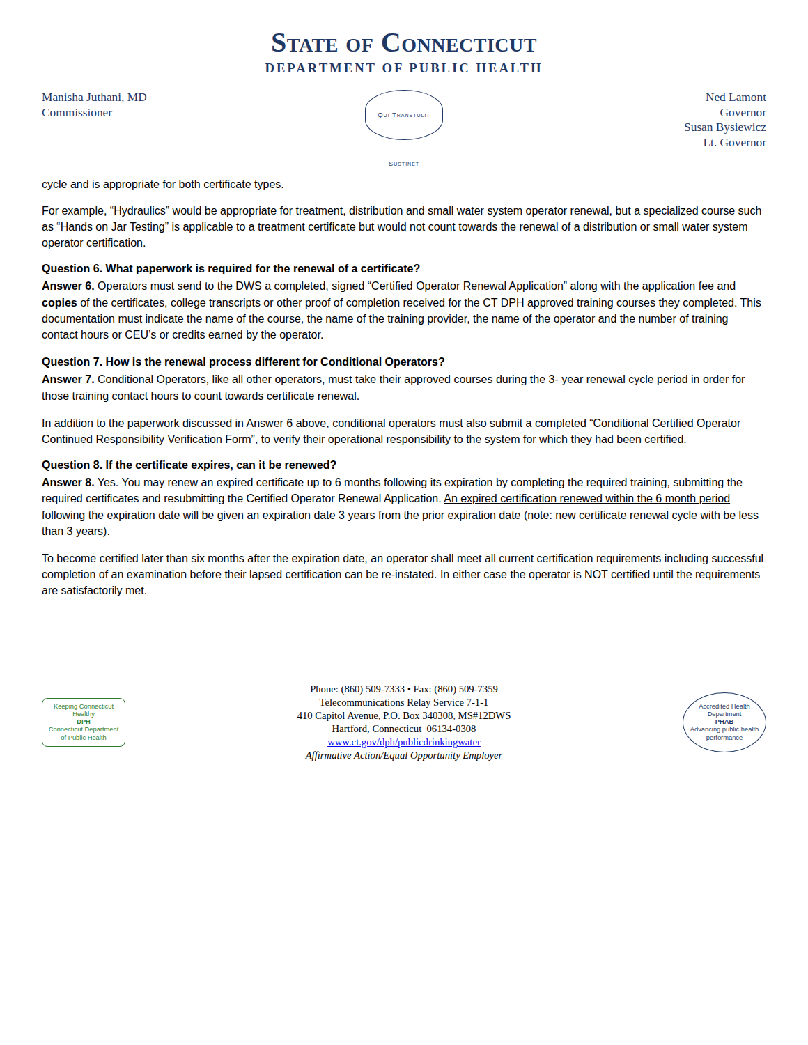State of Connecticut
DEPARTMENT OF PUBLIC HEALTH
Manisha Juthani, MD
Commissioner
Qui Transtulit Sustinet
Ned Lamont
Governor
Susan Bysiewicz
Lt. Governor
cycle and is appropriate for both certificate types.
For example, “Hydraulics” would be appropriate for treatment, distribution and small water system operator renewal, but a specialized course such as “Hands on Jar Testing” is applicable to a treatment certificate but would not count towards the renewal of a distribution or small water system operator certification.
Question 6. What paperwork is required for the renewal of a certificate?
Answer 6. Operators must send to the DWS a completed, signed “Certified Operator Renewal Application” along with the application fee and copies of the certificates, college transcripts or other proof of completion received for the CT DPH approved training courses they completed. This documentation must indicate the name of the course, the name of the training provider, the name of the operator and the number of training contact hours or CEU’s or credits earned by the operator.
Question 7. How is the renewal process different for Conditional Operators?
Answer 7. Conditional Operators, like all other operators, must take their approved courses during the 3- year renewal cycle period in order for those training contact hours to count towards certificate renewal.
In addition to the paperwork discussed in Answer 6 above, conditional operators must also submit a completed “Conditional Certified Operator Continued Responsibility Verification Form”, to verify their operational responsibility to the system for which they had been certified.
Question 8. If the certificate expires, can it be renewed?
Answer 8. Yes. You may renew an expired certificate up to 6 months following its expiration by completing the required training, submitting the required certificates and resubmitting the Certified Operator Renewal Application. An expired certification renewed within the 6 month period following the expiration date will be given an expiration date 3 years from the prior expiration date (note: new certificate renewal cycle with be less than 3 years).
To become certified later than six months after the expiration date, an operator shall meet all current certification requirements including successful completion of an examination before their lapsed certification can be re-instated. In either case the operator is NOT certified until the requirements are satisfactorily met.
Keeping Connecticut Healthy
DPH
Connecticut Department
of Public Health
Phone: (860) 509-7333 • Fax: (860) 509-7359
Telecommunications Relay Service 7-1-1
410 Capitol Avenue, P.O. Box 340308, MS#12DWS
Hartford, Connecticut 06134-0308
www.ct.gov/dph/publicdrinkingwater
Affirmative Action/Equal Opportunity Employer
Accredited Health Department
PHAB
Advancing public health performance